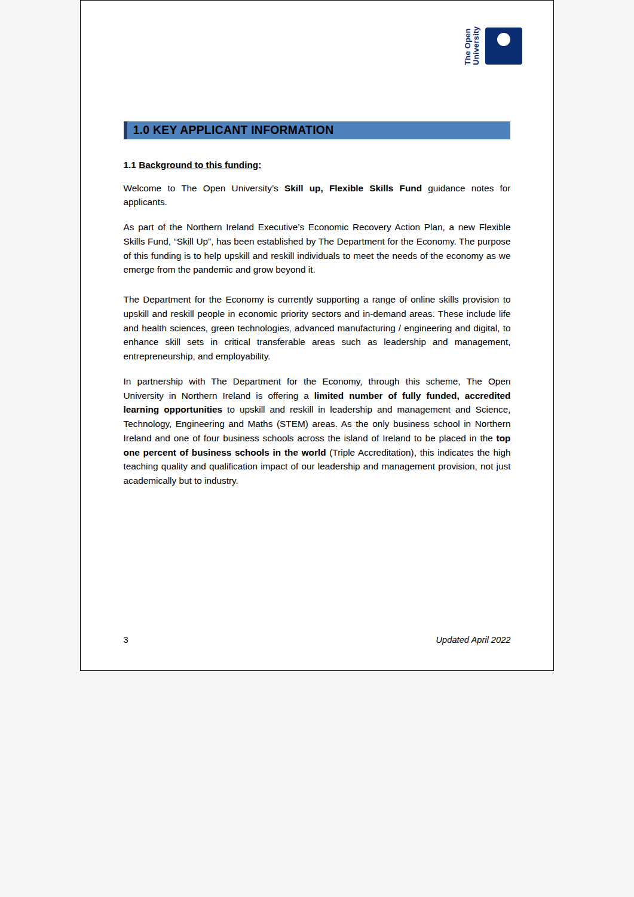The Open
University
1.0 KEY APPLICANT INFORMATION
1.1 Background to this funding:
Welcome to The Open University’s Skill up, Flexible Skills Fund guidance notes for applicants.
As part of the Northern Ireland Executive’s Economic Recovery Action Plan, a new Flexible Skills Fund, “Skill Up”, has been established by The Department for the Economy. The purpose of this funding is to help upskill and reskill individuals to meet the needs of the economy as we emerge from the pandemic and grow beyond it.
The Department for the Economy is currently supporting a range of online skills provision to upskill and reskill people in economic priority sectors and in-demand areas. These include life and health sciences, green technologies, advanced manufacturing / engineering and digital, to enhance skill sets in critical transferable areas such as leadership and management, entrepreneurship, and employability.
In partnership with The Department for the Economy, through this scheme, The Open University in Northern Ireland is offering a limited number of fully funded, accredited learning opportunities to upskill and reskill in leadership and management and Science, Technology, Engineering and Maths (STEM) areas. As the only business school in Northern Ireland and one of four business schools across the island of Ireland to be placed in the top one percent of business schools in the world (Triple Accreditation), this indicates the high teaching quality and qualification impact of our leadership and management provision, not just academically but to industry.
3
Updated April 2022